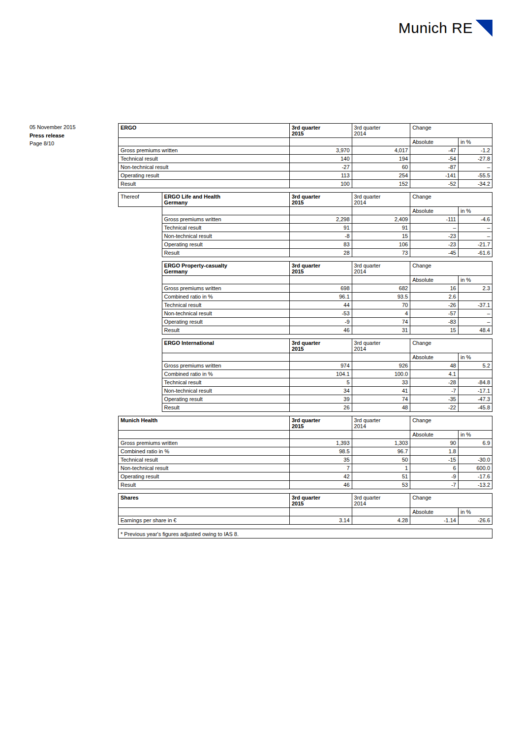Munich RE
05 November 2015
Press release
Page 8/10
| ERGO | 3rd quarter 2015 | 3rd quarter 2014 | Change |
| | | | Absolute | in % |
| Gross premiums written | 3,970 | 4,017 | -47 | -1.2 |
| Technical result | 140 | 194 | -54 | -27.8 |
| Non-technical result | -27 | 60 | -87 | – |
| Operating result | 113 | 254 | -141 | -55.5 |
| Result | 100 | 152 | -52 | -34.2 |
| Thereof | ERGO Life and Health Germany | 3rd quarter 2015 | 3rd quarter 2014 | Change |
| | | | | Absolute | in % |
| | Gross premiums written | 2,298 | 2,409 | -111 | -4.6 |
| | Technical result | 91 | 91 | – | – |
| | Non-technical result | -8 | 15 | -23 | – |
| | Operating result | 83 | 106 | -23 | -21.7 |
| | Result | 28 | 73 | -45 | -61.6 |
| | ERGO Property-casualty Germany | 3rd quarter 2015 | 3rd quarter 2014 | Change |
| | | | | Absolute | in % |
| | Gross premiums written | 698 | 682 | 16 | 2.3 |
| | Combined ratio in % | 96.1 | 93.5 | 2.6 | |
| | Technical result | 44 | 70 | -26 | -37.1 |
| | Non-technical result | -53 | 4 | -57 | – |
| | Operating result | -9 | 74 | -83 | – |
| | Result | 46 | 31 | 15 | 48.4 |
| | ERGO International | 3rd quarter 2015 | 3rd quarter 2014 | Change |
| | | | | Absolute | in % |
| | Gross premiums written | 974 | 926 | 48 | 5.2 |
| | Combined ratio in % | 104.1 | 100.0 | 4.1 | |
| | Technical result | 5 | 33 | -28 | -84.8 |
| | Non-technical result | 34 | 41 | -7 | -17.1 |
| | Operating result | 39 | 74 | -35 | -47.3 |
| | Result | 26 | 48 | -22 | -45.8 |
| Munich Health | 3rd quarter 2015 | 3rd quarter 2014 | Change |
| | | | Absolute | in % |
| Gross premiums written | 1,393 | 1,303 | 90 | 6.9 |
| Combined ratio in % | 98.5 | 96.7 | 1.8 | |
| Technical result | 35 | 50 | -15 | -30.0 |
| Non-technical result | 7 | 1 | 6 | 600.0 |
| Operating result | 42 | 51 | -9 | -17.6 |
| Result | 46 | 53 | -7 | -13.2 |
| Shares | 3rd quarter 2015 | 3rd quarter 2014 | Change |
| | | | Absolute | in % |
| Earnings per share in € | 3.14 | 4.28 | -1.14 | -26.6 |
| * Previous year's figures adjusted owing to IAS 8. |